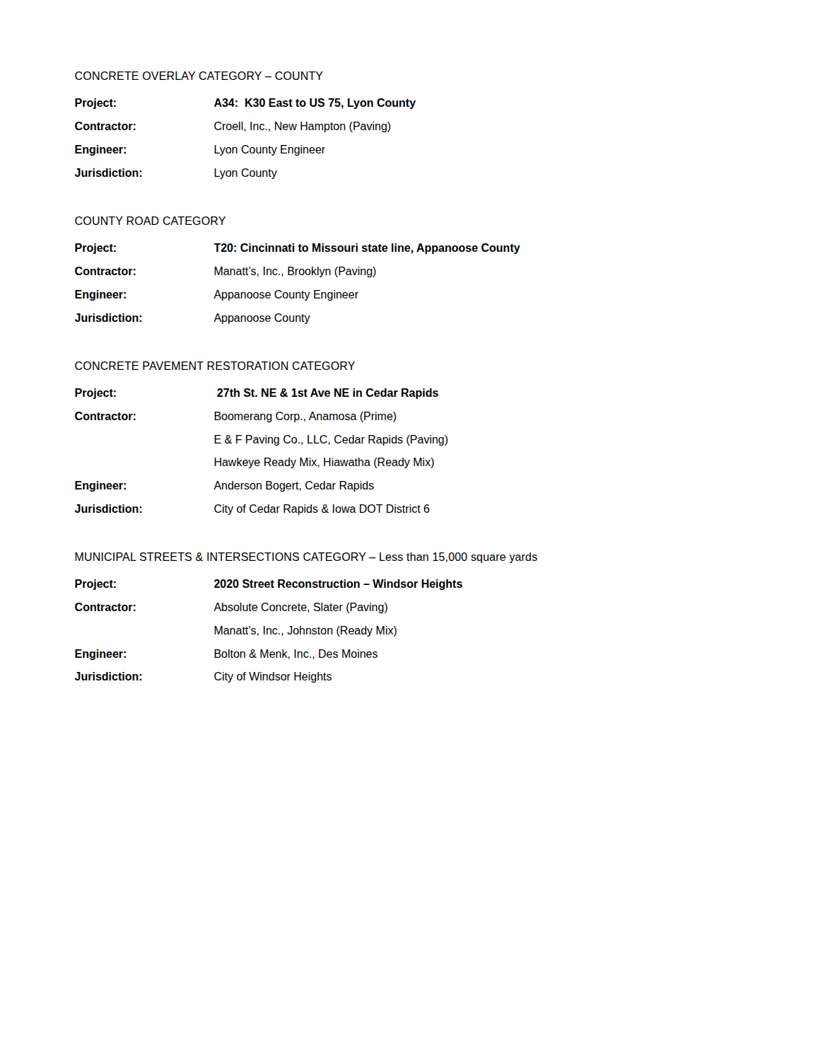CONCRETE OVERLAY CATEGORY – COUNTY
| Project: | A34: K30 East to US 75, Lyon County |
| Contractor: | Croell, Inc., New Hampton (Paving) |
| Engineer: | Lyon County Engineer |
| Jurisdiction: | Lyon County |
COUNTY ROAD CATEGORY
| Project: | T20: Cincinnati to Missouri state line, Appanoose County |
| Contractor: | Manatt’s, Inc., Brooklyn (Paving) |
| Engineer: | Appanoose County Engineer |
| Jurisdiction: | Appanoose County |
CONCRETE PAVEMENT RESTORATION CATEGORY
| Project: | 27th St. NE & 1st Ave NE in Cedar Rapids |
| Contractor: | Boomerang Corp., Anamosa (Prime) |
| | E & F Paving Co., LLC, Cedar Rapids (Paving) |
| | Hawkeye Ready Mix, Hiawatha (Ready Mix) |
| Engineer: | Anderson Bogert, Cedar Rapids |
| Jurisdiction: | City of Cedar Rapids & Iowa DOT District 6 |
MUNICIPAL STREETS & INTERSECTIONS CATEGORY – Less than 15,000 square yards
| Project: | 2020 Street Reconstruction – Windsor Heights |
| Contractor: | Absolute Concrete, Slater (Paving) |
| | Manatt’s, Inc., Johnston (Ready Mix) |
| Engineer: | Bolton & Menk, Inc., Des Moines |
| Jurisdiction: | City of Windsor Heights |